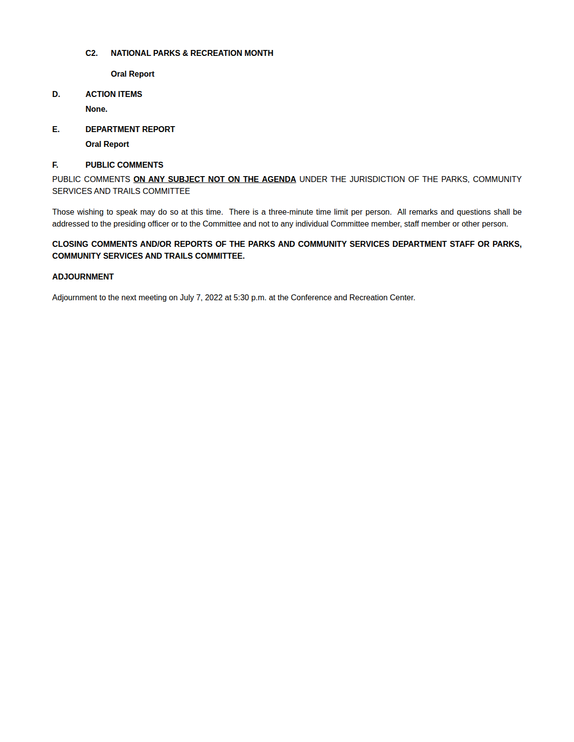C2. NATIONAL PARKS & RECREATION MONTH
Oral Report
D. ACTION ITEMS
None.
E. DEPARTMENT REPORT
Oral Report
F. PUBLIC COMMENTS
PUBLIC COMMENTS ON ANY SUBJECT NOT ON THE AGENDA UNDER THE JURISDICTION OF THE PARKS, COMMUNITY SERVICES AND TRAILS COMMITTEE
Those wishing to speak may do so at this time. There is a three-minute time limit per person. All remarks and questions shall be addressed to the presiding officer or to the Committee and not to any individual Committee member, staff member or other person.
CLOSING COMMENTS AND/OR REPORTS OF THE PARKS AND COMMUNITY SERVICES DEPARTMENT STAFF OR PARKS, COMMUNITY SERVICES AND TRAILS COMMITTEE.
ADJOURNMENT
Adjournment to the next meeting on July 7, 2022 at 5:30 p.m. at the Conference and Recreation Center.